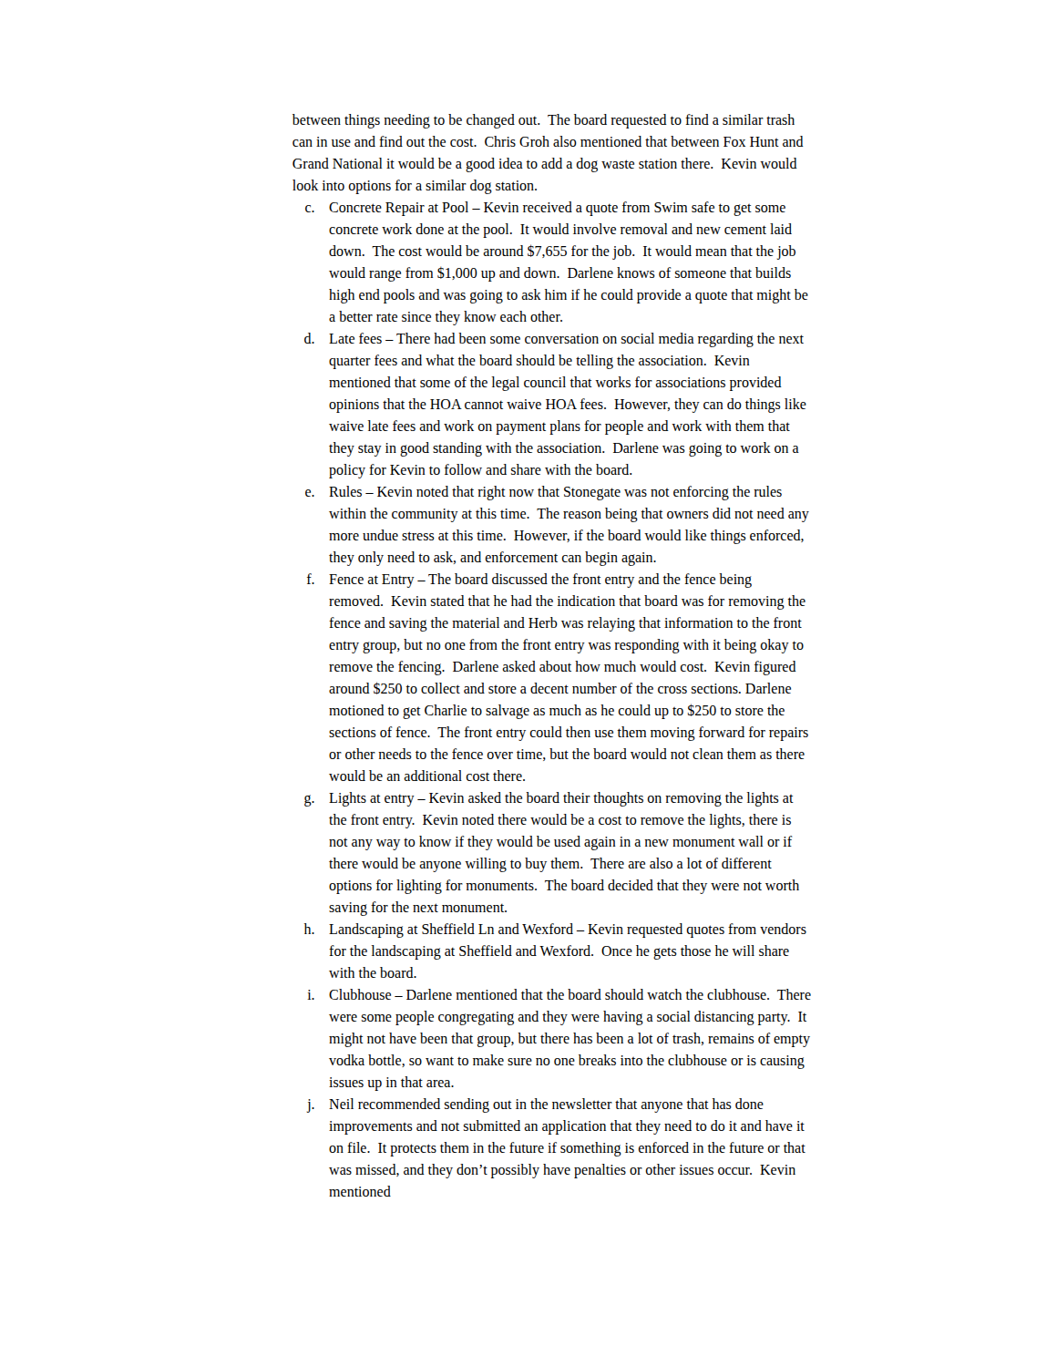between things needing to be changed out. The board requested to find a similar trash can in use and find out the cost. Chris Groh also mentioned that between Fox Hunt and Grand National it would be a good idea to add a dog waste station there. Kevin would look into options for a similar dog station.
Concrete Repair at Pool – Kevin received a quote from Swim safe to get some concrete work done at the pool. It would involve removal and new cement laid down. The cost would be around $7,655 for the job. It would mean that the job would range from $1,000 up and down. Darlene knows of someone that builds high end pools and was going to ask him if he could provide a quote that might be a better rate since they know each other.
Late fees – There had been some conversation on social media regarding the next quarter fees and what the board should be telling the association. Kevin mentioned that some of the legal council that works for associations provided opinions that the HOA cannot waive HOA fees. However, they can do things like waive late fees and work on payment plans for people and work with them that they stay in good standing with the association. Darlene was going to work on a policy for Kevin to follow and share with the board.
Rules – Kevin noted that right now that Stonegate was not enforcing the rules within the community at this time. The reason being that owners did not need any more undue stress at this time. However, if the board would like things enforced, they only need to ask, and enforcement can begin again.
Fence at Entry – The board discussed the front entry and the fence being removed. Kevin stated that he had the indication that board was for removing the fence and saving the material and Herb was relaying that information to the front entry group, but no one from the front entry was responding with it being okay to remove the fencing. Darlene asked about how much would cost. Kevin figured around $250 to collect and store a decent number of the cross sections. Darlene motioned to get Charlie to salvage as much as he could up to $250 to store the sections of fence. The front entry could then use them moving forward for repairs or other needs to the fence over time, but the board would not clean them as there would be an additional cost there.
Lights at entry – Kevin asked the board their thoughts on removing the lights at the front entry. Kevin noted there would be a cost to remove the lights, there is not any way to know if they would be used again in a new monument wall or if there would be anyone willing to buy them. There are also a lot of different options for lighting for monuments. The board decided that they were not worth saving for the next monument.
Landscaping at Sheffield Ln and Wexford – Kevin requested quotes from vendors for the landscaping at Sheffield and Wexford. Once he gets those he will share with the board.
Clubhouse – Darlene mentioned that the board should watch the clubhouse. There were some people congregating and they were having a social distancing party. It might not have been that group, but there has been a lot of trash, remains of empty vodka bottle, so want to make sure no one breaks into the clubhouse or is causing issues up in that area.
Neil recommended sending out in the newsletter that anyone that has done improvements and not submitted an application that they need to do it and have it on file. It protects them in the future if something is enforced in the future or that was missed, and they don’t possibly have penalties or other issues occur. Kevin mentioned